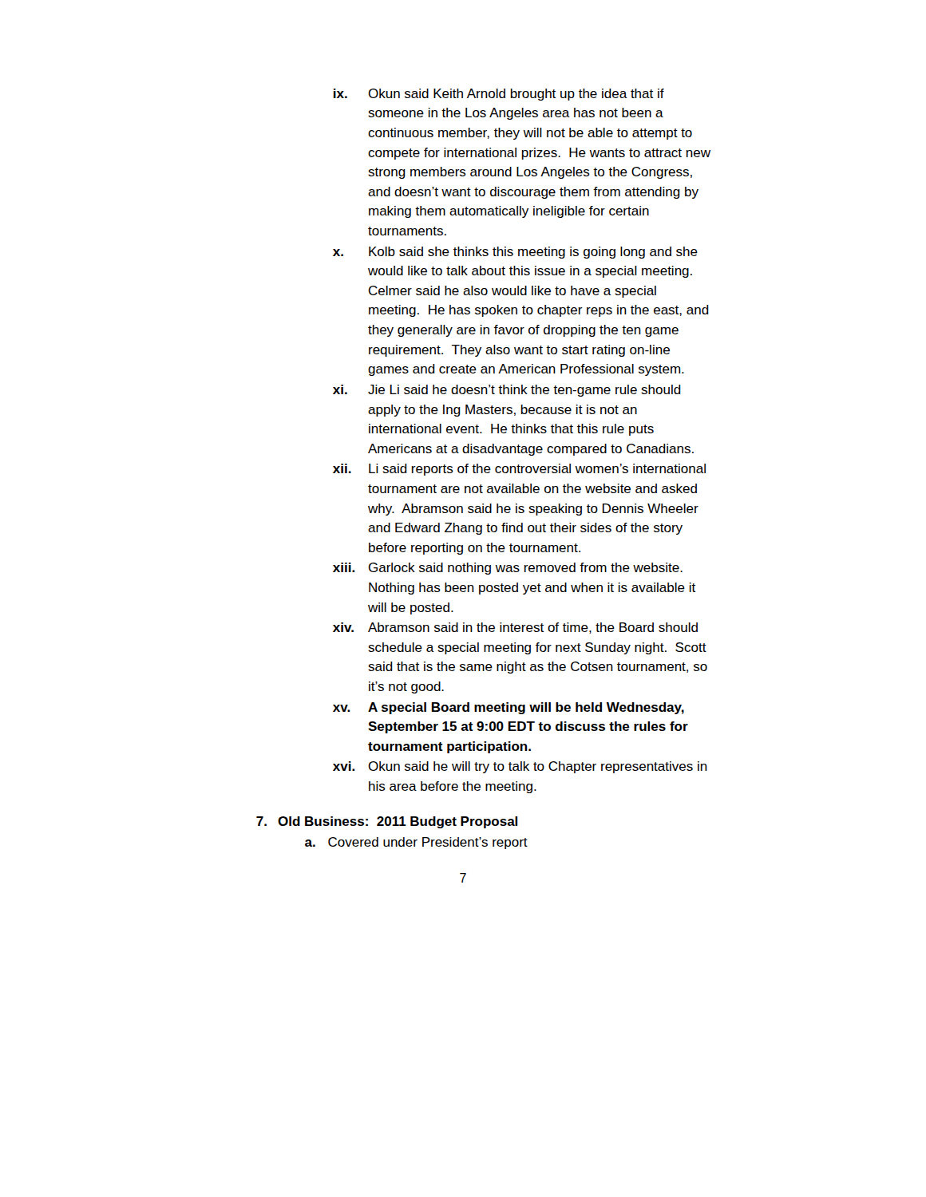ix. Okun said Keith Arnold brought up the idea that if someone in the Los Angeles area has not been a continuous member, they will not be able to attempt to compete for international prizes. He wants to attract new strong members around Los Angeles to the Congress, and doesn’t want to discourage them from attending by making them automatically ineligible for certain tournaments.
x. Kolb said she thinks this meeting is going long and she would like to talk about this issue in a special meeting. Celmer said he also would like to have a special meeting. He has spoken to chapter reps in the east, and they generally are in favor of dropping the ten game requirement. They also want to start rating on-line games and create an American Professional system.
xi. Jie Li said he doesn’t think the ten-game rule should apply to the Ing Masters, because it is not an international event. He thinks that this rule puts Americans at a disadvantage compared to Canadians.
xii. Li said reports of the controversial women’s international tournament are not available on the website and asked why. Abramson said he is speaking to Dennis Wheeler and Edward Zhang to find out their sides of the story before reporting on the tournament.
xiii. Garlock said nothing was removed from the website. Nothing has been posted yet and when it is available it will be posted.
xiv. Abramson said in the interest of time, the Board should schedule a special meeting for next Sunday night. Scott said that is the same night as the Cotsen tournament, so it’s not good.
xv. A special Board meeting will be held Wednesday, September 15 at 9:00 EDT to discuss the rules for tournament participation.
xvi. Okun said he will try to talk to Chapter representatives in his area before the meeting.
7. Old Business: 2011 Budget Proposal
a. Covered under President’s report
7